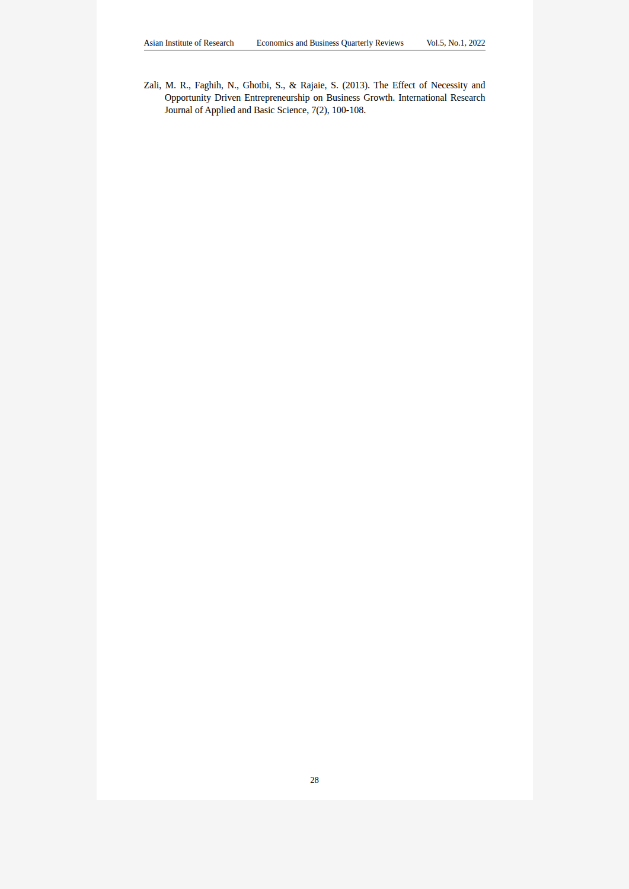Asian Institute of Research Economics and Business Quarterly Reviews Vol.5, No.1, 2022
Zali, M. R., Faghih, N., Ghotbi, S., & Rajaie, S. (2013). The Effect of Necessity and Opportunity Driven Entrepreneurship on Business Growth. International Research Journal of Applied and Basic Science, 7(2), 100-108.
28